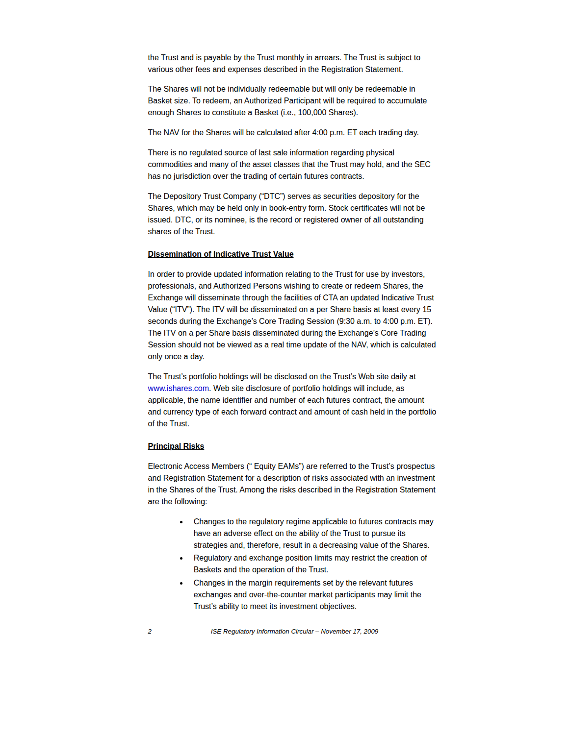the Trust and is payable by the Trust monthly in arrears. The Trust is subject to various other fees and expenses described in the Registration Statement.
The Shares will not be individually redeemable but will only be redeemable in Basket size. To redeem, an Authorized Participant will be required to accumulate enough Shares to constitute a Basket (i.e., 100,000 Shares).
The NAV for the Shares will be calculated after 4:00 p.m. ET each trading day.
There is no regulated source of last sale information regarding physical commodities and many of the asset classes that the Trust may hold, and the SEC has no jurisdiction over the trading of certain futures contracts.
The Depository Trust Company (“DTC”) serves as securities depository for the Shares, which may be held only in book-entry form. Stock certificates will not be issued. DTC, or its nominee, is the record or registered owner of all outstanding shares of the Trust.
Dissemination of Indicative Trust Value
In order to provide updated information relating to the Trust for use by investors, professionals, and Authorized Persons wishing to create or redeem Shares, the Exchange will disseminate through the facilities of CTA an updated Indicative Trust Value (“ITV”). The ITV will be disseminated on a per Share basis at least every 15 seconds during the Exchange’s Core Trading Session (9:30 a.m. to 4:00 p.m. ET). The ITV on a per Share basis disseminated during the Exchange’s Core Trading Session should not be viewed as a real time update of the NAV, which is calculated only once a day.
The Trust’s portfolio holdings will be disclosed on the Trust’s Web site daily at www.ishares.com. Web site disclosure of portfolio holdings will include, as applicable, the name identifier and number of each futures contract, the amount and currency type of each forward contract and amount of cash held in the portfolio of the Trust.
Principal Risks
Electronic Access Members (“ Equity EAMs”) are referred to the Trust’s prospectus and Registration Statement for a description of risks associated with an investment in the Shares of the Trust. Among the risks described in the Registration Statement are the following:
Changes to the regulatory regime applicable to futures contracts may have an adverse effect on the ability of the Trust to pursue its strategies and, therefore, result in a decreasing value of the Shares.
Regulatory and exchange position limits may restrict the creation of Baskets and the operation of the Trust.
Changes in the margin requirements set by the relevant futures exchanges and over-the-counter market participants may limit the Trust’s ability to meet its investment objectives.
2
ISE Regulatory Information Circular – November 17, 2009